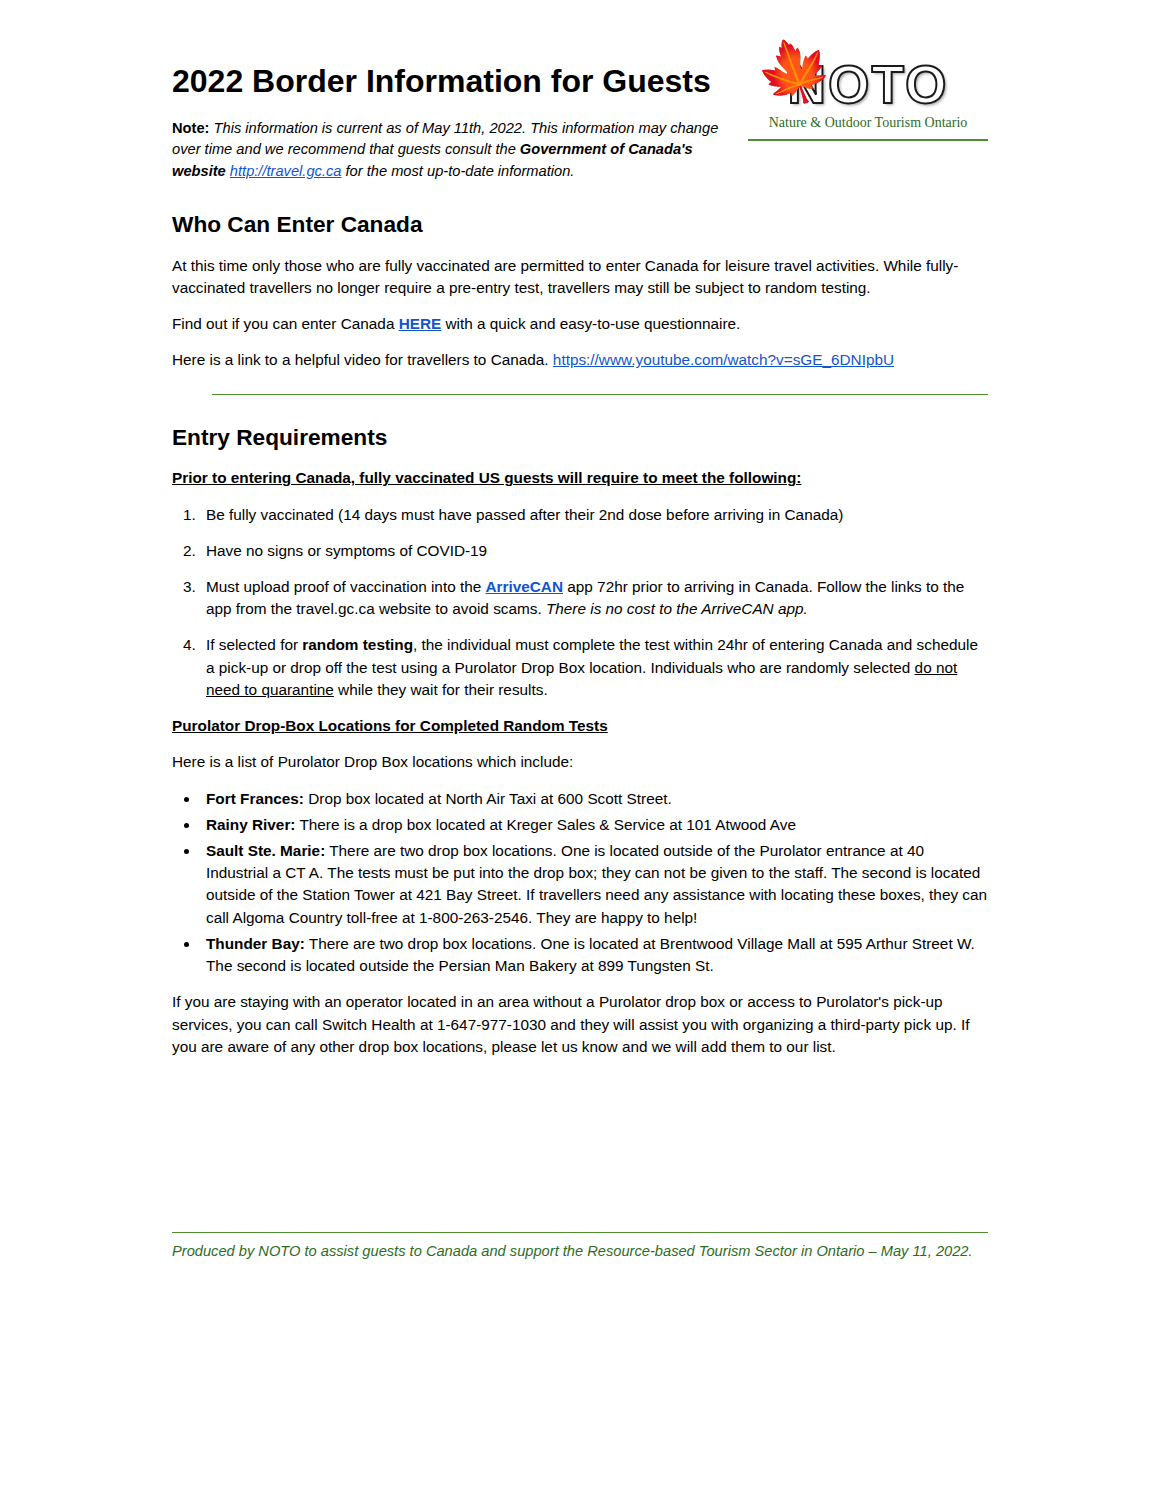2022 Border Information for Guests
Note: This information is current as of May 11th, 2022. This information may change over time and we recommend that guests consult the Government of Canada's website http://travel.gc.ca for the most up-to-date information.
🍁
NOTO
Nature & Outdoor Tourism Ontario
Who Can Enter Canada
At this time only those who are fully vaccinated are permitted to enter Canada for leisure travel activities. While fully-vaccinated travellers no longer require a pre-entry test, travellers may still be subject to random testing.
Find out if you can enter Canada HERE with a quick and easy-to-use questionnaire.
Here is a link to a helpful video for travellers to Canada. https://www.youtube.com/watch?v=sGE_6DNIpbU
Entry Requirements
Prior to entering Canada, fully vaccinated US guests will require to meet the following:
Be fully vaccinated (14 days must have passed after their 2nd dose before arriving in Canada)
Have no signs or symptoms of COVID-19
Must upload proof of vaccination into the ArriveCAN app 72hr prior to arriving in Canada. Follow the links to the app from the travel.gc.ca website to avoid scams. There is no cost to the ArriveCAN app.
If selected for random testing, the individual must complete the test within 24hr of entering Canada and schedule a pick-up or drop off the test using a Purolator Drop Box location. Individuals who are randomly selected do not need to quarantine while they wait for their results.
Purolator Drop-Box Locations for Completed Random Tests
Here is a list of Purolator Drop Box locations which include:
Fort Frances: Drop box located at North Air Taxi at 600 Scott Street.
Rainy River: There is a drop box located at Kreger Sales & Service at 101 Atwood Ave
Sault Ste. Marie: There are two drop box locations. One is located outside of the Purolator entrance at 40 Industrial a CT A. The tests must be put into the drop box; they can not be given to the staff. The second is located outside of the Station Tower at 421 Bay Street. If travellers need any assistance with locating these boxes, they can call Algoma Country toll-free at 1-800-263-2546. They are happy to help!
Thunder Bay: There are two drop box locations. One is located at Brentwood Village Mall at 595 Arthur Street W. The second is located outside the Persian Man Bakery at 899 Tungsten St.
If you are staying with an operator located in an area without a Purolator drop box or access to Purolator's pick-up services, you can call Switch Health at 1-647-977-1030 and they will assist you with organizing a third-party pick up. If you are aware of any other drop box locations, please let us know and we will add them to our list.
Produced by NOTO to assist guests to Canada and support the Resource-based Tourism Sector in Ontario – May 11, 2022.